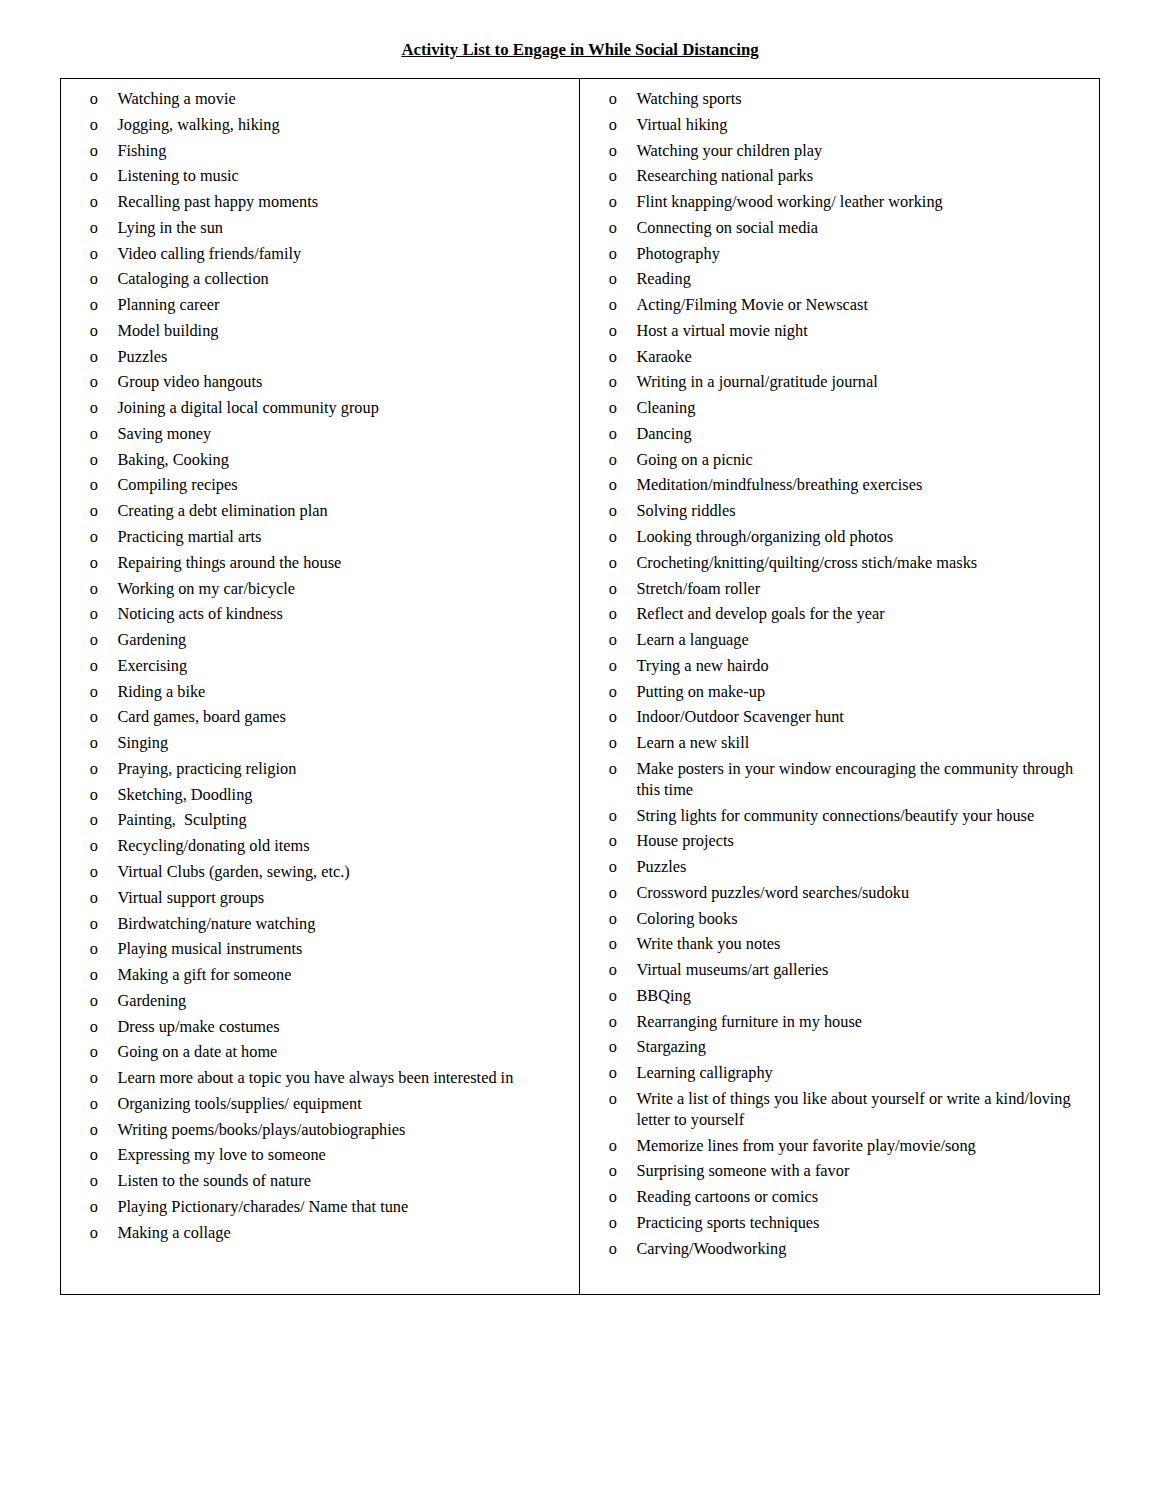Activity List to Engage in While Social Distancing
Watching a movie
Jogging, walking, hiking
Fishing
Listening to music
Recalling past happy moments
Lying in the sun
Video calling friends/family
Cataloging a collection
Planning career
Model building
Puzzles
Group video hangouts
Joining a digital local community group
Saving money
Baking, Cooking
Compiling recipes
Creating a debt elimination plan
Practicing martial arts
Repairing things around the house
Working on my car/bicycle
Noticing acts of kindness
Gardening
Exercising
Riding a bike
Card games, board games
Singing
Praying, practicing religion
Sketching, Doodling
Painting, Sculpting
Recycling/donating old items
Virtual Clubs (garden, sewing, etc.)
Virtual support groups
Birdwatching/nature watching
Playing musical instruments
Making a gift for someone
Gardening
Dress up/make costumes
Going on a date at home
Learn more about a topic you have always been interested in
Organizing tools/supplies/ equipment
Writing poems/books/plays/autobiographies
Expressing my love to someone
Listen to the sounds of nature
Playing Pictionary/charades/ Name that tune
Making a collage
Watching sports
Virtual hiking
Watching your children play
Researching national parks
Flint knapping/wood working/ leather working
Connecting on social media
Photography
Reading
Acting/Filming Movie or Newscast
Host a virtual movie night
Karaoke
Writing in a journal/gratitude journal
Cleaning
Dancing
Going on a picnic
Meditation/mindfulness/breathing exercises
Solving riddles
Looking through/organizing old photos
Crocheting/knitting/quilting/cross stich/make masks
Stretch/foam roller
Reflect and develop goals for the year
Learn a language
Trying a new hairdo
Putting on make-up
Indoor/Outdoor Scavenger hunt
Learn a new skill
Make posters in your window encouraging the community through this time
String lights for community connections/beautify your house
House projects
Puzzles
Crossword puzzles/word searches/sudoku
Coloring books
Write thank you notes
Virtual museums/art galleries
BBQing
Rearranging furniture in my house
Stargazing
Learning calligraphy
Write a list of things you like about yourself or write a kind/loving letter to yourself
Memorize lines from your favorite play/movie/song
Surprising someone with a favor
Reading cartoons or comics
Practicing sports techniques
Carving/Woodworking